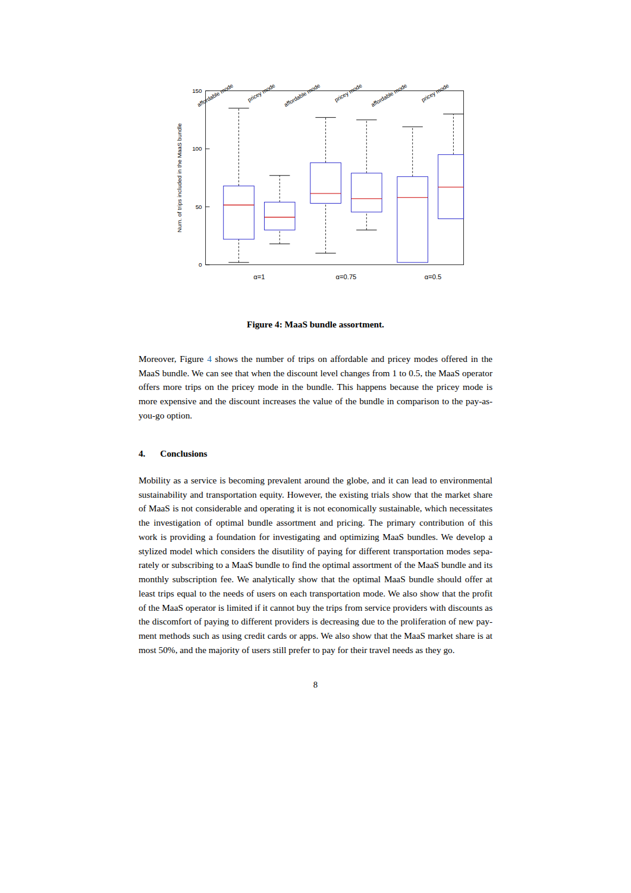0 50 100 150 Num. of trips included in the MaaS bundle affordable mode pricey mode affordable mode pricey mode affordable mode pricey mode α=1 α=0.75 α=0.5
Figure 4: MaaS bundle assortment.
Moreover, Figure 4 shows the number of trips on affordable and pricey modes offered in the MaaS bundle. We can see that when the discount level changes from 1 to 0.5, the MaaS operator offers more trips on the pricey mode in the bundle. This happens because the pricey mode is more expensive and the discount increases the value of the bundle in comparison to the pay-as-you-go option.
4. Conclusions
Mobility as a service is becoming prevalent around the globe, and it can lead to environmental sustainability and transportation equity. However, the existing trials show that the market share of MaaS is not considerable and operating it is not economically sustainable, which necessitates the investigation of optimal bundle assortment and pricing. The primary contribution of this work is providing a foundation for investigating and optimizing MaaS bundles. We develop a stylized model which considers the disutility of paying for different transportation modes separately or subscribing to a MaaS bundle to find the optimal assortment of the MaaS bundle and its monthly subscription fee. We analytically show that the optimal MaaS bundle should offer at least trips equal to the needs of users on each transportation mode. We also show that the profit of the MaaS operator is limited if it cannot buy the trips from service providers with discounts as the discomfort of paying to different providers is decreasing due to the proliferation of new payment methods such as using credit cards or apps. We also show that the MaaS market share is at most 50%, and the majority of users still prefer to pay for their travel needs as they go.
8